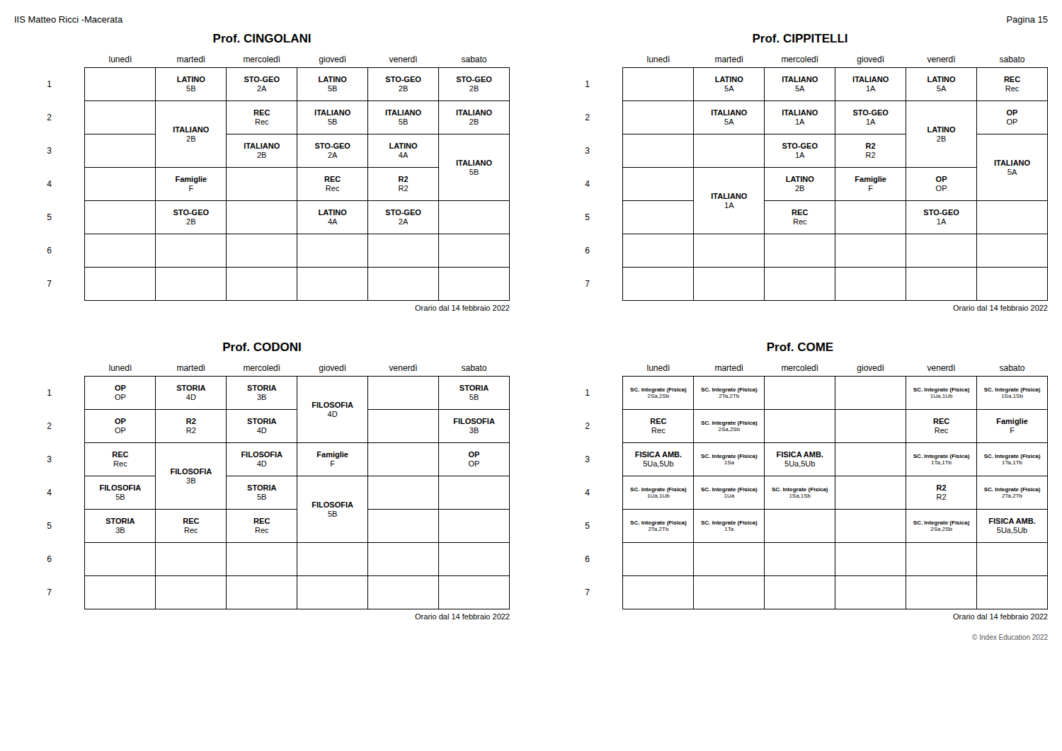IIS Matteo Ricci -Macerata Pagina 15
Prof. CINGOLANI
| | lunedì | martedì | mercoledì | giovedì | venerdì | sabato |
| --- | --- | --- | --- | --- | --- | --- |
| 1 | | LATINO 5B | STO-GEO 2A | LATINO 5B | STO-GEO 2B | STO-GEO 2B |
| 2 | | ITALIANO 2B | REC Rec | ITALIANO 5B | ITALIANO 5B | ITALIANO 2B |
| 3 | | ITALIANO 2B | STO-GEO 2A | LATINO 4A | ITALIANO 5B |
| 4 | | Famiglie F | | REC Rec | R2 R2 |
| 5 | | STO-GEO 2B | | LATINO 4A | STO-GEO 2A | |
| 6 | | | | | | |
| 7 | | | | | | |
Orario dal 14 febbraio 2022
Prof. CIPPITELLI
| | lunedì | martedì | mercoledì | giovedì | venerdì | sabato |
| --- | --- | --- | --- | --- | --- | --- |
| 1 | | LATINO 5A | ITALIANO 5A | ITALIANO 1A | LATINO 5A | REC Rec |
| 2 | | ITALIANO 5A | ITALIANO 1A | STO-GEO 1A | LATINO 2B | OP OP |
| 3 | | | STO-GEO 1A | R2 R2 | ITALIANO 5A |
| 4 | | ITALIANO 1A | LATINO 2B | Famiglie F | OP OP |
| 5 | | REC Rec | | STO-GEO 1A | |
| 6 | | | | | | |
| 7 | | | | | | |
Orario dal 14 febbraio 2022
Prof. CODONI
| | lunedì | martedì | mercoledì | giovedì | venerdì | sabato |
| --- | --- | --- | --- | --- | --- | --- |
| 1 | OP OP | STORIA 4D | STORIA 3B | FILOSOFIA 4D | | STORIA 5B |
| 2 | OP OP | R2 R2 | STORIA 4D | | FILOSOFIA 3B |
| 3 | REC Rec | FILOSOFIA 3B | FILOSOFIA 4D | Famiglie F | | OP OP |
| 4 | FILOSOFIA 5B | STORIA 5B | FILOSOFIA 5B | | |
| 5 | STORIA 3B | REC Rec | REC Rec | | |
| 6 | | | | | | |
| 7 | | | | | | |
Orario dal 14 febbraio 2022
Prof. COME
| | lunedì | martedì | mercoledì | giovedì | venerdì | sabato |
| --- | --- | --- | --- | --- | --- | --- |
| 1 | SC. Integrate (Fisica) 2Sa,2Sb | SC. Integrate (Fisica) 2Ta,2Tb | | | SC. Integrate (Fisica) 1Ua,1Ub | SC. Integrate (Fisica) 1Sa,1Sb |
| 2 | REC Rec | SC. Integrate (Fisica) 2Sa,2Sb | | | REC Rec | Famiglie F |
| 3 | FISICA AMB. 5Ua,5Ub | SC. Integrate (Fisica) 1Sa | FISICA AMB. 5Ua,5Ub | | SC. Integrate (Fisica) 1Ta,1Tb | SC. Integrate (Fisica) 1Ta,1Tb |
| 4 | SC. Integrate (Fisica) 1Ua,1Ub | SC. Integrate (Fisica) 1Ua | SC. Integrate (Fisica) 1Sa,1Sb | | R2 R2 | SC. Integrate (Fisica) 2Ta,2Tb |
| 5 | SC. Integrate (Fisica) 2Ta,2Tb | SC. Integrate (Fisica) 1Ta | | | SC. Integrate (Fisica) 2Sa,2Sb | FISICA AMB. 5Ua,5Ub |
| 6 | | | | | | |
| 7 | | | | | | |
Orario dal 14 febbraio 2022
© Index Education 2022